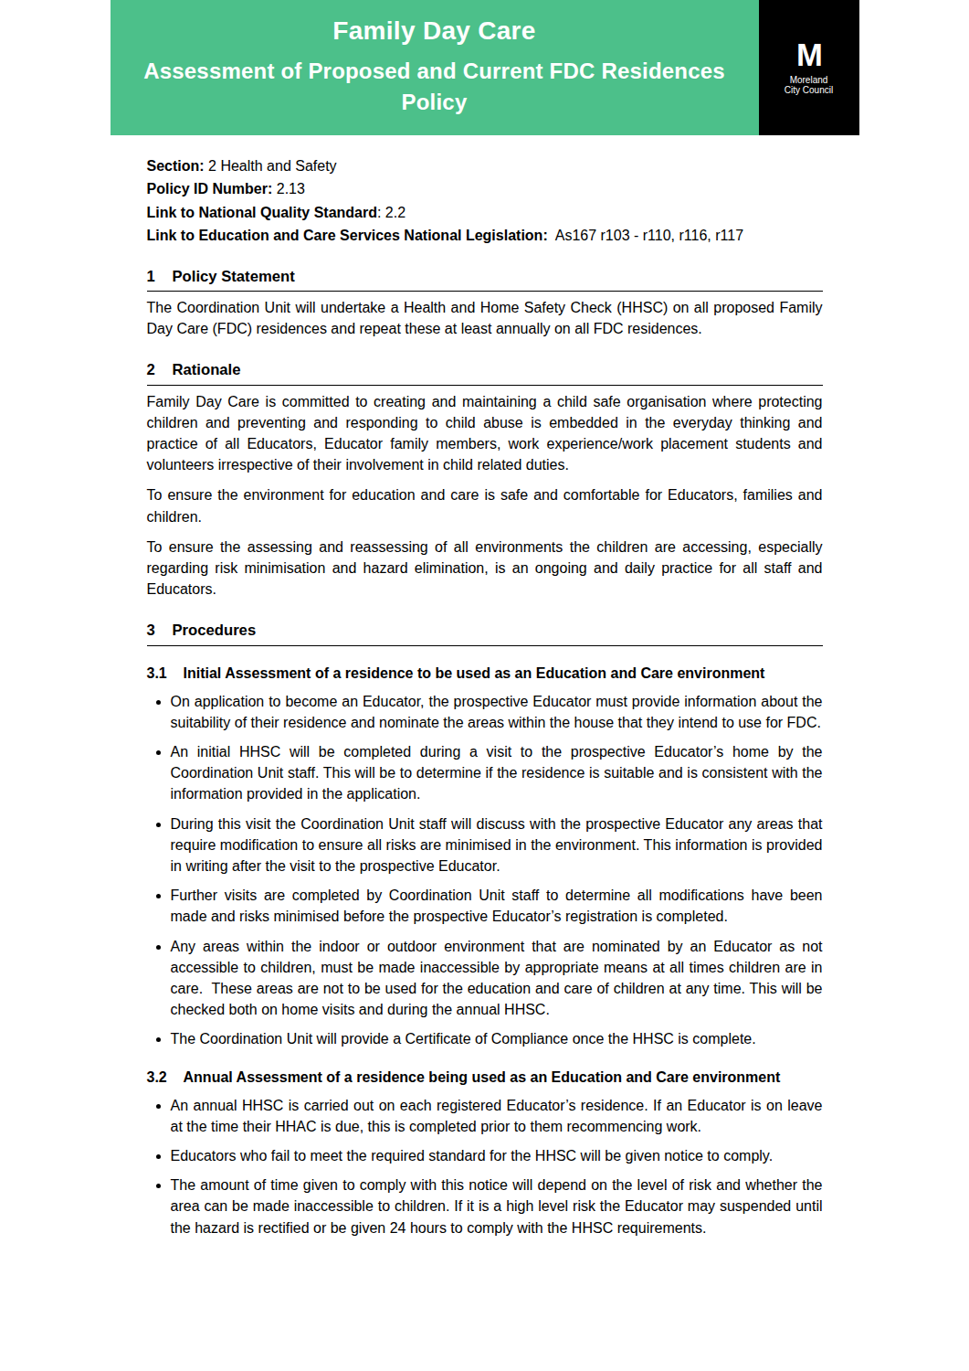Family Day Care
Assessment of Proposed and Current FDC Residences Policy
M
Moreland
City Council
Section: 2 Health and Safety
Policy ID Number: 2.13
Link to National Quality Standard: 2.2
Link to Education and Care Services National Legislation: As167 r103 - r110, r116, r117
1 Policy Statement
The Coordination Unit will undertake a Health and Home Safety Check (HHSC) on all proposed Family Day Care (FDC) residences and repeat these at least annually on all FDC residences.
2 Rationale
Family Day Care is committed to creating and maintaining a child safe organisation where protecting children and preventing and responding to child abuse is embedded in the everyday thinking and practice of all Educators, Educator family members, work experience/work placement students and volunteers irrespective of their involvement in child related duties.
To ensure the environment for education and care is safe and comfortable for Educators, families and children.
To ensure the assessing and reassessing of all environments the children are accessing, especially regarding risk minimisation and hazard elimination, is an ongoing and daily practice for all staff and Educators.
3 Procedures
3.1 Initial Assessment of a residence to be used as an Education and Care environment
On application to become an Educator, the prospective Educator must provide information about the suitability of their residence and nominate the areas within the house that they intend to use for FDC.
An initial HHSC will be completed during a visit to the prospective Educator’s home by the Coordination Unit staff. This will be to determine if the residence is suitable and is consistent with the information provided in the application.
During this visit the Coordination Unit staff will discuss with the prospective Educator any areas that require modification to ensure all risks are minimised in the environment. This information is provided in writing after the visit to the prospective Educator.
Further visits are completed by Coordination Unit staff to determine all modifications have been made and risks minimised before the prospective Educator’s registration is completed.
Any areas within the indoor or outdoor environment that are nominated by an Educator as not accessible to children, must be made inaccessible by appropriate means at all times children are in care. These areas are not to be used for the education and care of children at any time. This will be checked both on home visits and during the annual HHSC.
The Coordination Unit will provide a Certificate of Compliance once the HHSC is complete.
3.2 Annual Assessment of a residence being used as an Education and Care environment
An annual HHSC is carried out on each registered Educator’s residence. If an Educator is on leave at the time their HHAC is due, this is completed prior to them recommencing work.
Educators who fail to meet the required standard for the HHSC will be given notice to comply.
The amount of time given to comply with this notice will depend on the level of risk and whether the area can be made inaccessible to children. If it is a high level risk the Educator may suspended until the hazard is rectified or be given 24 hours to comply with the HHSC requirements.